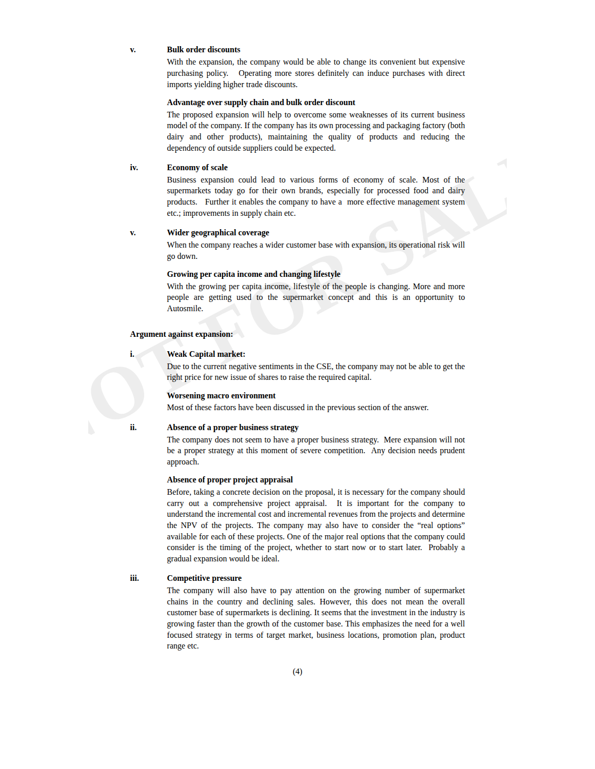NOT FOR SALE
v.
Bulk order discounts
With the expansion, the company would be able to change its convenient but expensive purchasing policy. Operating more stores definitely can induce purchases with direct imports yielding higher trade discounts.
Advantage over supply chain and bulk order discount
The proposed expansion will help to overcome some weaknesses of its current business model of the company. If the company has its own processing and packaging factory (both dairy and other products), maintaining the quality of products and reducing the dependency of outside suppliers could be expected.
iv.
Economy of scale
Business expansion could lead to various forms of economy of scale. Most of the supermarkets today go for their own brands, especially for processed food and dairy products. Further it enables the company to have a more effective management system etc.; improvements in supply chain etc.
v.
Wider geographical coverage
When the company reaches a wider customer base with expansion, its operational risk will go down.
Growing per capita income and changing lifestyle
With the growing per capita income, lifestyle of the people is changing. More and more people are getting used to the supermarket concept and this is an opportunity to Autosmile.
Argument against expansion:
i.
Weak Capital market:
Due to the current negative sentiments in the CSE, the company may not be able to get the right price for new issue of shares to raise the required capital.
Worsening macro environment
Most of these factors have been discussed in the previous section of the answer.
ii.
Absence of a proper business strategy
The company does not seem to have a proper business strategy. Mere expansion will not be a proper strategy at this moment of severe competition. Any decision needs prudent approach.
Absence of proper project appraisal
Before, taking a concrete decision on the proposal, it is necessary for the company should carry out a comprehensive project appraisal. It is important for the company to understand the incremental cost and incremental revenues from the projects and determine the NPV of the projects. The company may also have to consider the “real options” available for each of these projects. One of the major real options that the company could consider is the timing of the project, whether to start now or to start later. Probably a gradual expansion would be ideal.
iii.
Competitive pressure
The company will also have to pay attention on the growing number of supermarket chains in the country and declining sales. However, this does not mean the overall customer base of supermarkets is declining. It seems that the investment in the industry is growing faster than the growth of the customer base. This emphasizes the need for a well focused strategy in terms of target market, business locations, promotion plan, product range etc.
(4)